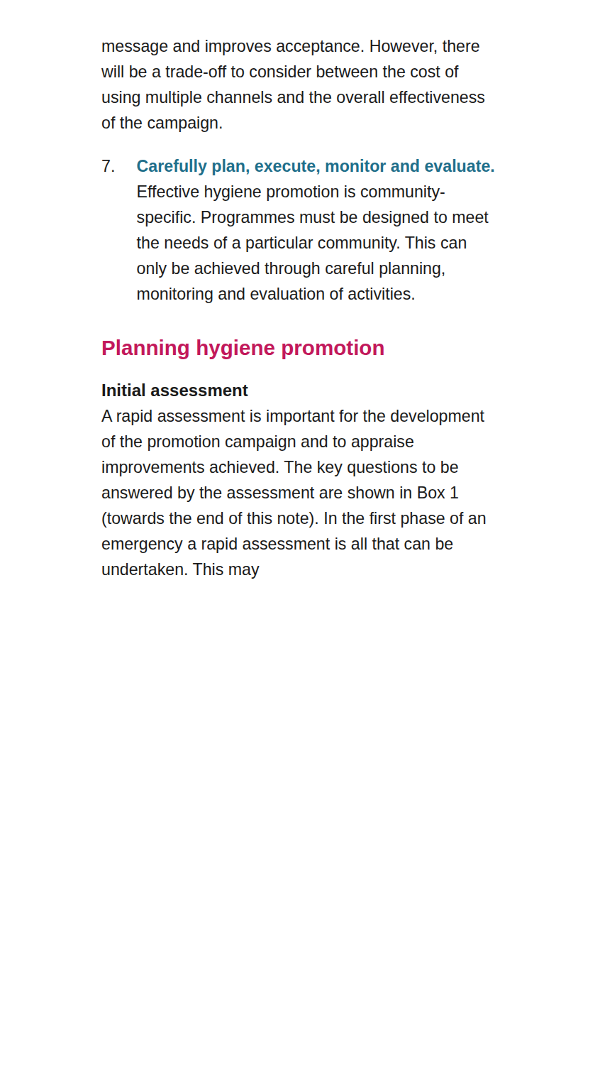message and improves acceptance. However, there will be a trade-off to consider between the cost of using multiple channels and the overall effectiveness of the campaign.
7. Carefully plan, execute, monitor and evaluate. Effective hygiene promotion is community-specific. Programmes must be designed to meet the needs of a particular community. This can only be achieved through careful planning, monitoring and evaluation of activities.
Planning hygiene promotion
Initial assessment
A rapid assessment is important for the development of the promotion campaign and to appraise improvements achieved. The key questions to be answered by the assessment are shown in Box 1 (towards the end of this note). In the first phase of an emergency a rapid assessment is all that can be undertaken. This may